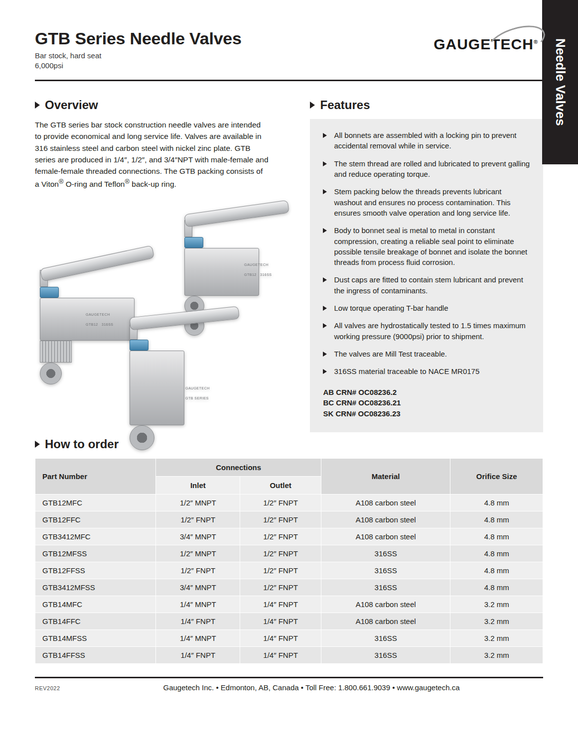Needle Valves
GTB Series Needle Valves
Bar stock, hard seat
6,000psi
GAUGETECH®
Overview
The GTB series bar stock construction needle valves are intended to provide economical and long service life. Valves are available in 316 stainless steel and carbon steel with nickel zinc plate. GTB series are produced in 1/4″, 1/2″, and 3/4″NPT with male-female and female-female threaded connections. The GTB packing consists of a Viton® O-ring and Teflon® back-up ring.
GAUGETECH
GTB12 316SS
GAUGETECH
GTB12 316SS
GAUGETECH
GTB SERIES
Features
All bonnets are assembled with a locking pin to prevent accidental removal while in service.
The stem thread are rolled and lubricated to prevent galling and reduce operating torque.
Stem packing below the threads prevents lubricant washout and ensures no process contamination. This ensures smooth valve operation and long service life.
Body to bonnet seal is metal to metal in constant compression, creating a reliable seal point to eliminate possible tensile breakage of bonnet and isolate the bonnet threads from process fluid corrosion.
Dust caps are fitted to contain stem lubricant and prevent the ingress of contaminants.
Low torque operating T-bar handle
All valves are hydrostatically tested to 1.5 times maximum working pressure (9000psi) prior to shipment.
The valves are Mill Test traceable.
316SS material traceable to NACE MR0175
AB CRN# OC08236.2
BC CRN# OC08236.21
SK CRN# OC08236.23
How to order
| Part Number | Connections | Material | Orifice Size |
| --- | --- | --- | --- |
| Inlet | Outlet |
| GTB12MFC | 1/2″ MNPT | 1/2″ FNPT | A108 carbon steel | 4.8 mm |
| GTB12FFC | 1/2″ FNPT | 1/2″ FNPT | A108 carbon steel | 4.8 mm |
| GTB3412MFC | 3/4″ MNPT | 1/2″ FNPT | A108 carbon steel | 4.8 mm |
| GTB12MFSS | 1/2″ MNPT | 1/2″ FNPT | 316SS | 4.8 mm |
| GTB12FFSS | 1/2″ FNPT | 1/2″ FNPT | 316SS | 4.8 mm |
| GTB3412MFSS | 3/4″ MNPT | 1/2″ FNPT | 316SS | 4.8 mm |
| GTB14MFC | 1/4″ MNPT | 1/4″ FNPT | A108 carbon steel | 3.2 mm |
| GTB14FFC | 1/4″ FNPT | 1/4″ FNPT | A108 carbon steel | 3.2 mm |
| GTB14MFSS | 1/4″ MNPT | 1/4″ FNPT | 316SS | 3.2 mm |
| GTB14FFSS | 1/4″ FNPT | 1/4″ FNPT | 316SS | 3.2 mm |
REV2022
Gaugetech Inc. • Edmonton, AB, Canada • Toll Free: 1.800.661.9039 • www.gaugetech.ca